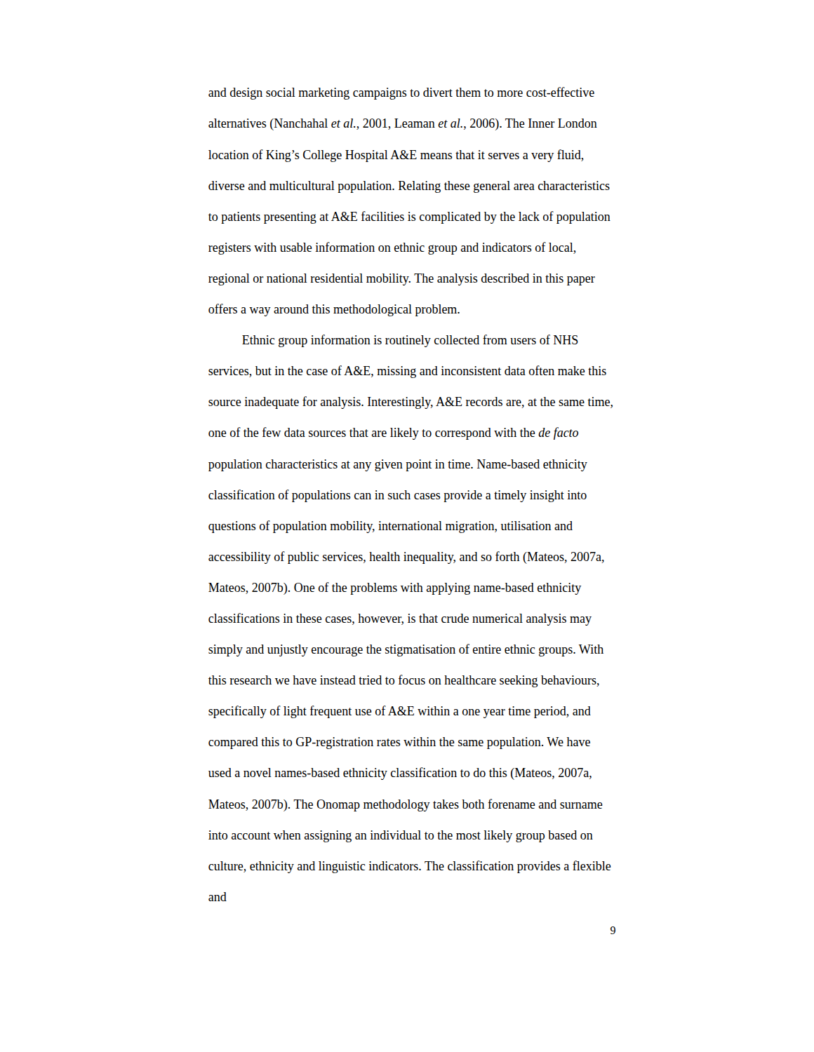and design social marketing campaigns to divert them to more cost-effective alternatives (Nanchahal et al., 2001, Leaman et al., 2006). The Inner London location of King’s College Hospital A&E means that it serves a very fluid, diverse and multicultural population. Relating these general area characteristics to patients presenting at A&E facilities is complicated by the lack of population registers with usable information on ethnic group and indicators of local, regional or national residential mobility. The analysis described in this paper offers a way around this methodological problem.
Ethnic group information is routinely collected from users of NHS services, but in the case of A&E, missing and inconsistent data often make this source inadequate for analysis. Interestingly, A&E records are, at the same time, one of the few data sources that are likely to correspond with the de facto population characteristics at any given point in time. Name-based ethnicity classification of populations can in such cases provide a timely insight into questions of population mobility, international migration, utilisation and accessibility of public services, health inequality, and so forth (Mateos, 2007a, Mateos, 2007b). One of the problems with applying name-based ethnicity classifications in these cases, however, is that crude numerical analysis may simply and unjustly encourage the stigmatisation of entire ethnic groups. With this research we have instead tried to focus on healthcare seeking behaviours, specifically of light frequent use of A&E within a one year time period, and compared this to GP-registration rates within the same population. We have used a novel names-based ethnicity classification to do this (Mateos, 2007a, Mateos, 2007b). The Onomap methodology takes both forename and surname into account when assigning an individual to the most likely group based on culture, ethnicity and linguistic indicators. The classification provides a flexible and
9